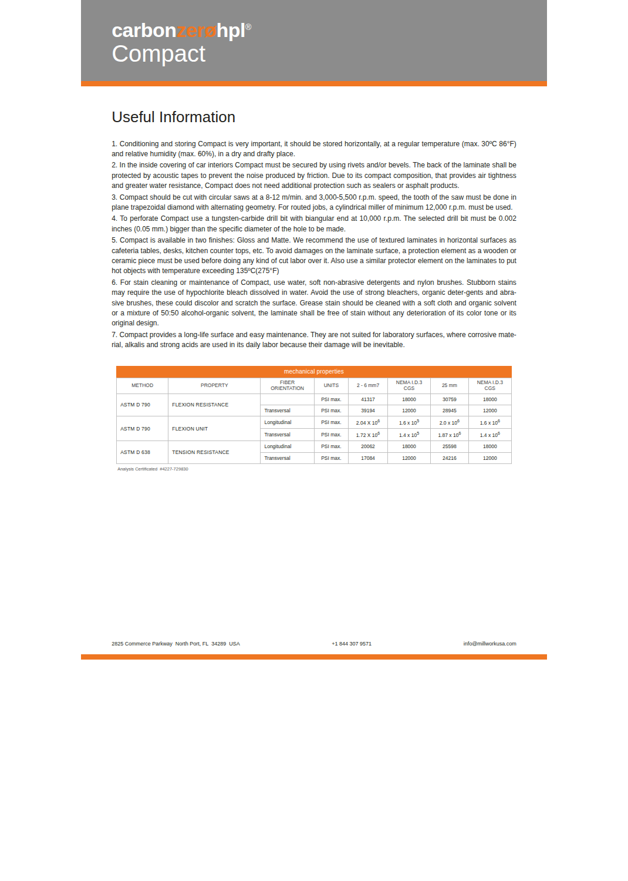carbonzerøhpl®
Compact
Useful Information
1. Conditioning and storing Compact is very important, it should be stored horizontally, at a regular temperature (max. 30ºC 86°F) and relative humidity (max. 60%), in a dry and drafty place.
2. In the inside covering of car interiors Compact must be secured by using rivets and/or bevels. The back of the laminate shall be protected by acoustic tapes to prevent the noise produced by friction. Due to its compact composition, that provides air tightness and greater water resistance, Compact does not need additional protection such as sealers or asphalt products.
3. Compact should be cut with circular saws at a 8-12 m/min. and 3,000-5,500 r.p.m. speed, the tooth of the saw must be done in plane trapezoidal diamond with alternating geometry. For routed jobs, a cylindrical miller of minimum 12,000 r.p.m. must be used.
4. To perforate Compact use a tungsten-carbide drill bit with biangular end at 10,000 r.p.m. The selected drill bit must be 0.002 inches (0.05 mm.) bigger than the specific diameter of the hole to be made.
5. Compact is available in two finishes: Gloss and Matte. We recommend the use of textured laminates in horizontal surfaces as cafeteria tables, desks, kitchen counter tops, etc. To avoid damages on the laminate surface, a protection element as a wooden or ceramic piece must be used before doing any kind of cut labor over it. Also use a similar protector element on the laminates to put hot objects with temperature exceeding 135ºC(275°F)
6. For stain cleaning or maintenance of Compact, use water, soft non-abrasive detergents and nylon brushes. Stubborn stains may require the use of hypochlorite bleach dissolved in water. Avoid the use of strong bleachers, organic deter-gents and abrasive brushes, these could discolor and scratch the surface. Grease stain should be cleaned with a soft cloth and organic solvent or a mixture of 50:50 alcohol-organic solvent, the laminate shall be free of stain without any deterioration of its color tone or its original design.
7. Compact provides a long-life surface and easy maintenance. They are not suited for laboratory surfaces, where corrosive material, alkalis and strong acids are used in its daily labor because their damage will be inevitable.
mechanical properties
| METHOD | PROPERTY | FIBER ORIENTATION | UNITS | 2 - 6 mm7 | NEMA I.D.3 CGS | 25 mm | NEMA I.D.3 CGS |
| --- | --- | --- | --- | --- | --- | --- | --- |
| ASTM D 790 | FLEXION RESISTANCE | | PSI max. | 41317 | 18000 | 30759 | 18000 |
| Transversal | PSI max. | 39194 | 12000 | 28945 | 12000 |
| ASTM D 790 | FLEXION UNIT | Longitudinal | PSI max. | 2.04 X 10 6 | 1.6 x 10 5 | 2.0 x 10 6 | 1.6 x 10 6 |
| Transversal | PSI max. | 1.72 X 10 6 | 1.4 x 10 5 | 1.87 x 10 6 | 1.4 x 10 6 |
| ASTM D 638 | TENSION RESISTANCE | Longitudinal | PSI max. | 20062 | 18000 | 25598 | 18000 |
| Transversal | PSI max. | 17084 | 12000 | 24216 | 12000 |
Analysis Certificated #4227-729830
2825 Commerce Parkway North Port, FL 34289 USA +1 844 307 9571 info@millworkusa.com